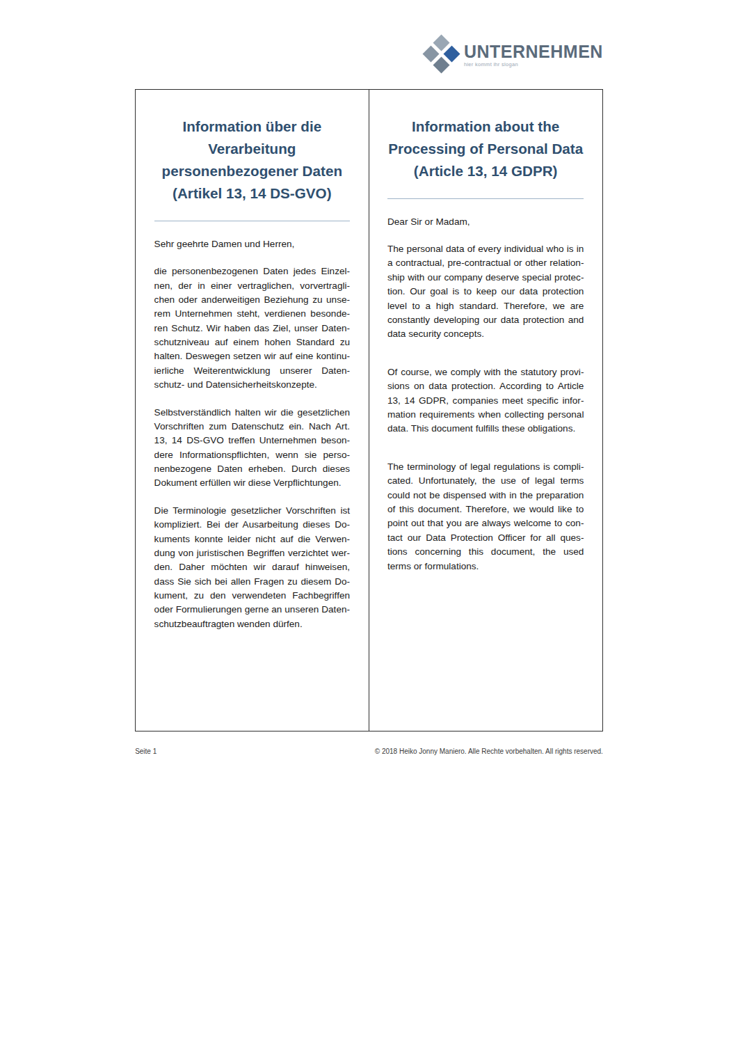UNTERNEHMEN
hier kommt ihr slogan
Information über die Verarbeitung personenbezogener Daten
(Artikel 13, 14 DS-GVO)
Sehr geehrte Damen und Herren,
die personenbezogenen Daten jedes Einzelnen, der in einer vertraglichen, vorvertraglichen oder anderweitigen Beziehung zu unserem Unternehmen steht, verdienen besonderen Schutz. Wir haben das Ziel, unser Datenschutzniveau auf einem hohen Standard zu halten. Deswegen setzen wir auf eine kontinuierliche Weiterentwicklung unserer Datenschutz- und Datensicherheitskonzepte.
Selbstverständlich halten wir die gesetzlichen Vorschriften zum Datenschutz ein. Nach Art. 13, 14 DS-GVO treffen Unternehmen besondere Informationspflichten, wenn sie personenbezogene Daten erheben. Durch dieses Dokument erfüllen wir diese Verpflichtungen.
Die Terminologie gesetzlicher Vorschriften ist kompliziert. Bei der Ausarbeitung dieses Dokuments konnte leider nicht auf die Verwendung von juristischen Begriffen verzichtet werden. Daher möchten wir darauf hinweisen, dass Sie sich bei allen Fragen zu diesem Dokument, zu den verwendeten Fachbegriffen oder Formulierungen gerne an unseren Datenschutzbeauftragten wenden dürfen.
Information about the Processing of Personal Data
(Article 13, 14 GDPR)
Dear Sir or Madam,
The personal data of every individual who is in a contractual, pre-contractual or other relationship with our company deserve special protection. Our goal is to keep our data protection level to a high standard. Therefore, we are constantly developing our data protection and data security concepts.
Of course, we comply with the statutory provisions on data protection. According to Article 13, 14 GDPR, companies meet specific information requirements when collecting personal data. This document fulfills these obligations.
The terminology of legal regulations is complicated. Unfortunately, the use of legal terms could not be dispensed with in the preparation of this document. Therefore, we would like to point out that you are always welcome to contact our Data Protection Officer for all questions concerning this document, the used terms or formulations.
Seite 1
© 2018 Heiko Jonny Maniero. Alle Rechte vorbehalten. All rights reserved.